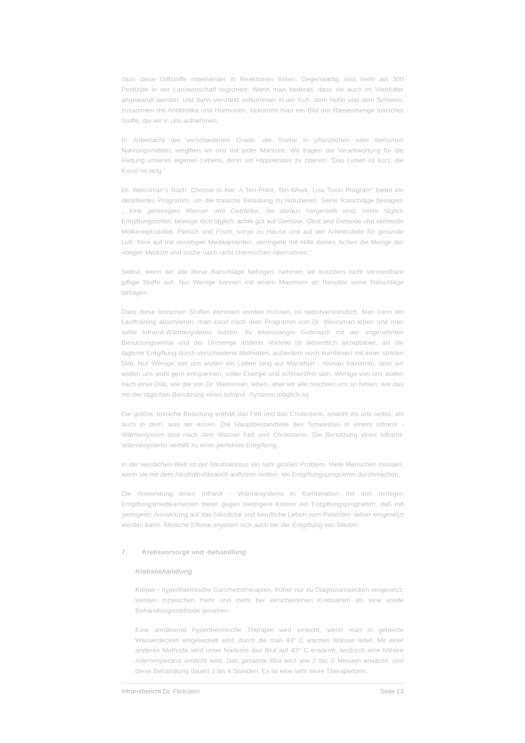dass diese Giftstoffe miteinander in Reaktionen treten. Gegenwärtig sind mehr als 300 Pestizide in der Landwirtschaft registriert. Wenn man bedenkt, dass sie auch im Viehfutter angewandt werden, und dann verstärkt vorkommen in der Kuh, dem Huhn und dem Schwein, zusammen mit Antibiotika und Hormonen, bekommt man ein Bild der Riesenmenge toxischer Stoffe, die wir in uns aufnehmen.
In Anbetracht der verschiedenen Grade: der Toxine in pflanzlichen oder tierischen Nahrungsmitteln, vergiften wir uns mit jeder Mahlzeit. Wir tragen die Verantwortung für die Rettung unseres eigenen Lebens, denn um Hippokrates zu zitieren: “Das Leben ist kurz, die Kunst ist lang.“
Dr. Weissman’s Buch: Choose to live: A Ten-Point, Ten-Week, Low Toxin Program“ bietet ein detailliertes Programm, um die toxische Belastung zu reduzieren. Seine Ratschläge besagen: „...trink gereinigtes Wasser und Getränke, die daraus hergestellt sind, nimm täglich Entgiftungsmittel, bewege dich täglich, achte gut auf Gemüse, Obst und Getreide und vermeide Molkereiprodukte, Fleisch und Fisch, sorge zu Hause und auf der Arbeitsstelle für gesunde Luft, höre auf mit unnötigen Medikamenten, verringere mit Hilfe deines Arztes die Menge der nötigen Medizin und suche nach nicht chemischen Alternativen.“
Selbst, wenn wir alle diese Ratschläge befolgen, nehmen wir trotzdem nicht vermeidbare giftige Stoffe auf. Nur Wenige können mit einem Maximum an Resultat seine Ratschläge befolgen.
Dass diese toxischen Stoffen eliminiert werden müssen, ist selbstverständlich. Man kann ein Lauftraining absolvieren, man kann nach dem Programm von Dr. Weissman leben und man sollte Infrarot-Wärmesysteme nutzen. Ihr lebenslanger Gebrauch mit der angenehmen Benutzungsweise und der Unmenge anderer Vorteile ist wesentlich akzeptabler, als die tägliche Entgiftung durch verschiedene Methoden, außerdem noch kombiniert mit einer strikten Diät. Nur Wenige von uns wollen ein Leben lang auf Marathon - Niveau trainieren, aber wir wollen uns wohl gern entspannen, voller Energie und schmerzfrei sein. Wenige von uns wollen nach einer Diät, wie die von Dr. Weissman, leben, aber wir alle möchten uns so fühlen, wie das mit der täglichen Benutzung eines Infrarot -Systems möglich ist
Die größte, toxische Belastung enthält das Fett und das Cholesterin, sowohl ins uns selbst, als auch in dem, was wir essen. Die Hauptbestandteile des Schweißes in einem Infrarot - Wärmesystem sind nach dem Wasser Fett und Cholesterin. Die Benutzung eines Infrarot-Wärmesystems verhilft zu einer perfekten Entgiftung.
In der westlichen Welt ist der Alkoholismus ein sehr großes Problem. Viele Menschen müssen, wenn sie mit dem Alkoholmißbrauch aufhören wollen, ein Entgiftungsprogramm durchmachen.
Die Anwendung eines Infrarot - Wärmesystems in Kombination mit den richtigen Entgiftungsmedikamenten bietet gegen niedrigere Kosten ein Entgiftungsprogramm, daß mit geringerer Auswirkung auf das häusliche und berufliche Leben vom Patienten selber eingesetzt werden kann. Ähnliche Effekte ergeben sich auch bei der Entgiftung von Nikotin.
7. Krebsvorsorge und -behandlung
Krebsbehandlung
Körper - hyperthermische Ganzheitstherapien, früher nur zu Diagnosezwecken eingesetzt, werden inzwischen mehr und mehr bei verschiedenen Krebsarten als eine solide Behandlungsmethode gesehen.
Eine annähernd hyperthermische Therapie wird erreicht, wenn man in geheizte Wasserdecken eingewickelt wird, durch die man 43° C warmes Wasser leitet. Mit einer anderen Methode wird unter Narkose das Blut auf 43° C erwärmt, wodurch eine höhere Adertemperatur erreicht wird. Das gesamte Blut wird alle 2 bis 3 Minuten erwärmt, und diese Behandlung dauert 2 bis 4 Stunden. Es ist eine sehr teure Therapieform.
Infrarotbericht Dr. Flickstein Seite 13